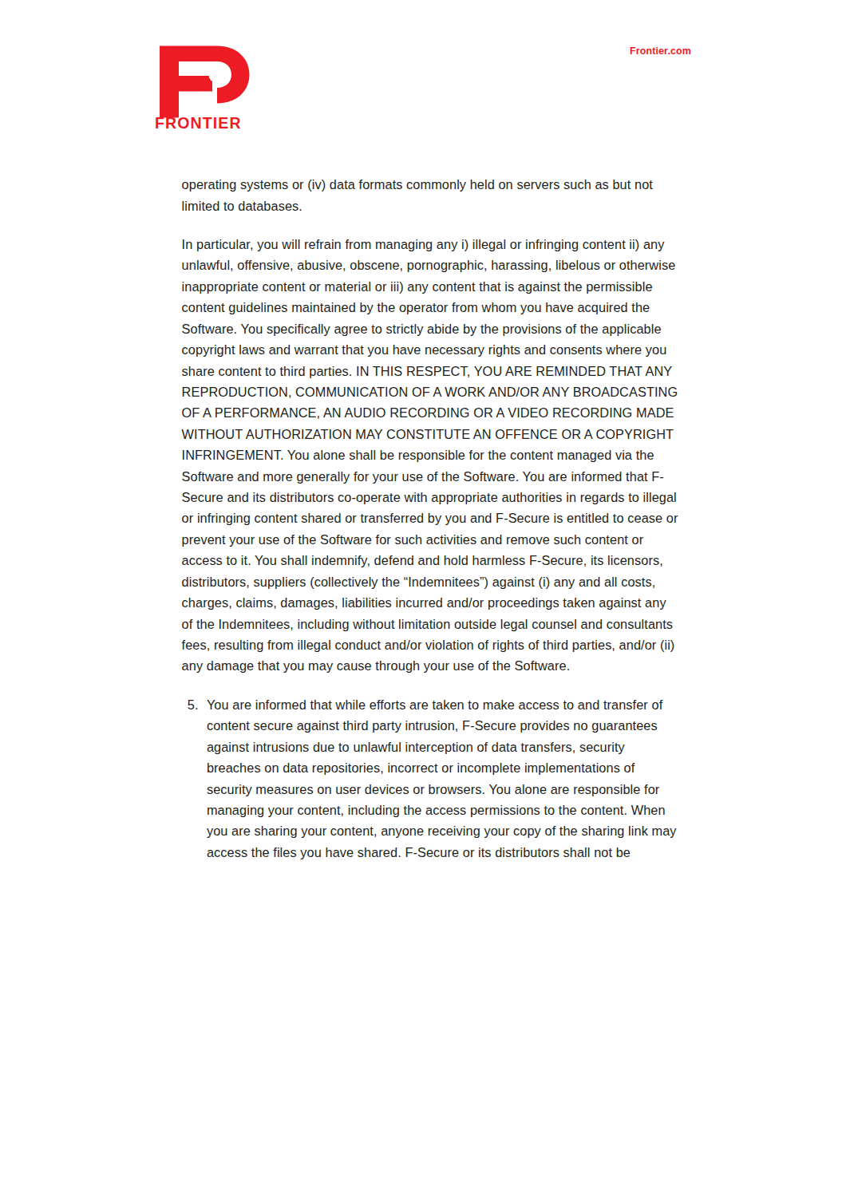FRONTIER
Frontier.com
operating systems or (iv) data formats commonly held on servers such as but not limited to databases.
In particular, you will refrain from managing any i) illegal or infringing content ii) any unlawful, offensive, abusive, obscene, pornographic, harassing, libelous or otherwise inappropriate content or material or iii) any content that is against the permissible content guidelines maintained by the operator from whom you have acquired the Software. You specifically agree to strictly abide by the provisions of the applicable copyright laws and warrant that you have necessary rights and consents where you share content to third parties. In this respect, you are reminded that any reproduction, communication of a work and/or any broadcasting of a performance, an audio recording or a video recording made without authorization may constitute an offence or a copyright infringement. You alone shall be responsible for the content managed via the Software and more generally for your use of the Software. You are informed that F-Secure and its distributors co-operate with appropriate authorities in regards to illegal or infringing content shared or transferred by you and F-Secure is entitled to cease or prevent your use of the Software for such activities and remove such content or access to it. You shall indemnify, defend and hold harmless F-Secure, its licensors, distributors, suppliers (collectively the “Indemnitees”) against (i) any and all costs, charges, claims, damages, liabilities incurred and/or proceedings taken against any of the Indemnitees, including without limitation outside legal counsel and consultants fees, resulting from illegal conduct and/or violation of rights of third parties, and/or (ii) any damage that you may cause through your use of the Software.
You are informed that while efforts are taken to make access to and transfer of content secure against third party intrusion, F-Secure provides no guarantees against intrusions due to unlawful interception of data transfers, security breaches on data repositories, incorrect or incomplete implementations of security measures on user devices or browsers. You alone are responsible for managing your content, including the access permissions to the content. When you are sharing your content, anyone receiving your copy of the sharing link may access the files you have shared. F-Secure or its distributors shall not be